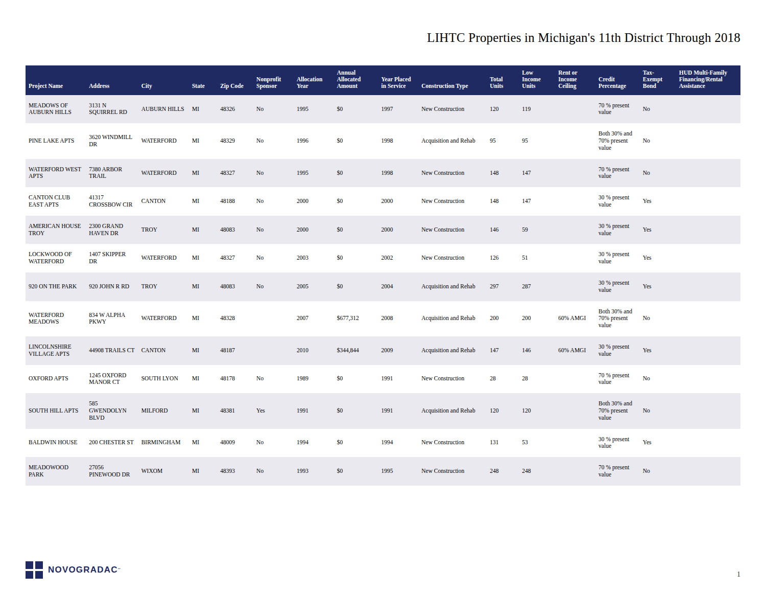LIHTC Properties in Michigan's 11th District Through 2018
| Project Name | Address | City | State | Zip Code | Nonprofit Sponsor | Allocation Year | Annual Allocated Amount | Year Placed in Service | Construction Type | Total Units | Low Income Units | Rent or Income Ceiling | Credit Percentage | Tax-Exempt Bond | HUD Multi-Family Financing/Rental Assistance |
| --- | --- | --- | --- | --- | --- | --- | --- | --- | --- | --- | --- | --- | --- | --- | --- |
| MEADOWS OF AUBURN HILLS | 3131 N SQUIRREL RD | AUBURN HILLS | MI | 48326 | No | 1995 | $0 | 1997 | New Construction | 120 | 119 | | 70 % present value | No | |
| PINE LAKE APTS | 3620 WINDMILL DR | WATERFORD | MI | 48329 | No | 1996 | $0 | 1998 | Acquisition and Rehab | 95 | 95 | | Both 30% and 70% present value | No | |
| WATERFORD WEST APTS | 7380 ARBOR TRAIL | WATERFORD | MI | 48327 | No | 1995 | $0 | 1998 | New Construction | 148 | 147 | | 70 % present value | No | |
| CANTON CLUB EAST APTS | 41317 CROSSBOW CIR | CANTON | MI | 48188 | No | 2000 | $0 | 2000 | New Construction | 148 | 147 | | 30 % present value | Yes | |
| AMERICAN HOUSE TROY | 2300 GRAND HAVEN DR | TROY | MI | 48083 | No | 2000 | $0 | 2000 | New Construction | 146 | 59 | | 30 % present value | Yes | |
| LOCKWOOD OF WATERFORD | 1407 SKIPPER DR | WATERFORD | MI | 48327 | No | 2003 | $0 | 2002 | New Construction | 126 | 51 | | 30 % present value | Yes | |
| 920 ON THE PARK | 920 JOHN R RD | TROY | MI | 48083 | No | 2005 | $0 | 2004 | Acquisition and Rehab | 297 | 287 | | 30 % present value | Yes | |
| WATERFORD MEADOWS | 834 W ALPHA PKWY | WATERFORD | MI | 48328 | | 2007 | $677,312 | 2008 | Acquisition and Rehab | 200 | 200 | 60% AMGI | Both 30% and 70% present value | No | |
| LINCOLNSHIRE VILLAGE APTS | 44908 TRAILS CT | CANTON | MI | 48187 | | 2010 | $344,844 | 2009 | Acquisition and Rehab | 147 | 146 | 60% AMGI | 30 % present value | Yes | |
| OXFORD APTS | 1245 OXFORD MANOR CT | SOUTH LYON | MI | 48178 | No | 1989 | $0 | 1991 | New Construction | 28 | 28 | | 70 % present value | No | |
| SOUTH HILL APTS | 585 GWENDOLYN BLVD | MILFORD | MI | 48381 | Yes | 1991 | $0 | 1991 | Acquisition and Rehab | 120 | 120 | | Both 30% and 70% present value | No | |
| BALDWIN HOUSE | 200 CHESTER ST | BIRMINGHAM | MI | 48009 | No | 1994 | $0 | 1994 | New Construction | 131 | 53 | | 30 % present value | Yes | |
| MEADOWOOD PARK | 27056 PINEWOOD DR | WIXOM | MI | 48393 | No | 1993 | $0 | 1995 | New Construction | 248 | 248 | | 70 % present value | No | |
NOVOGRADAC..
1